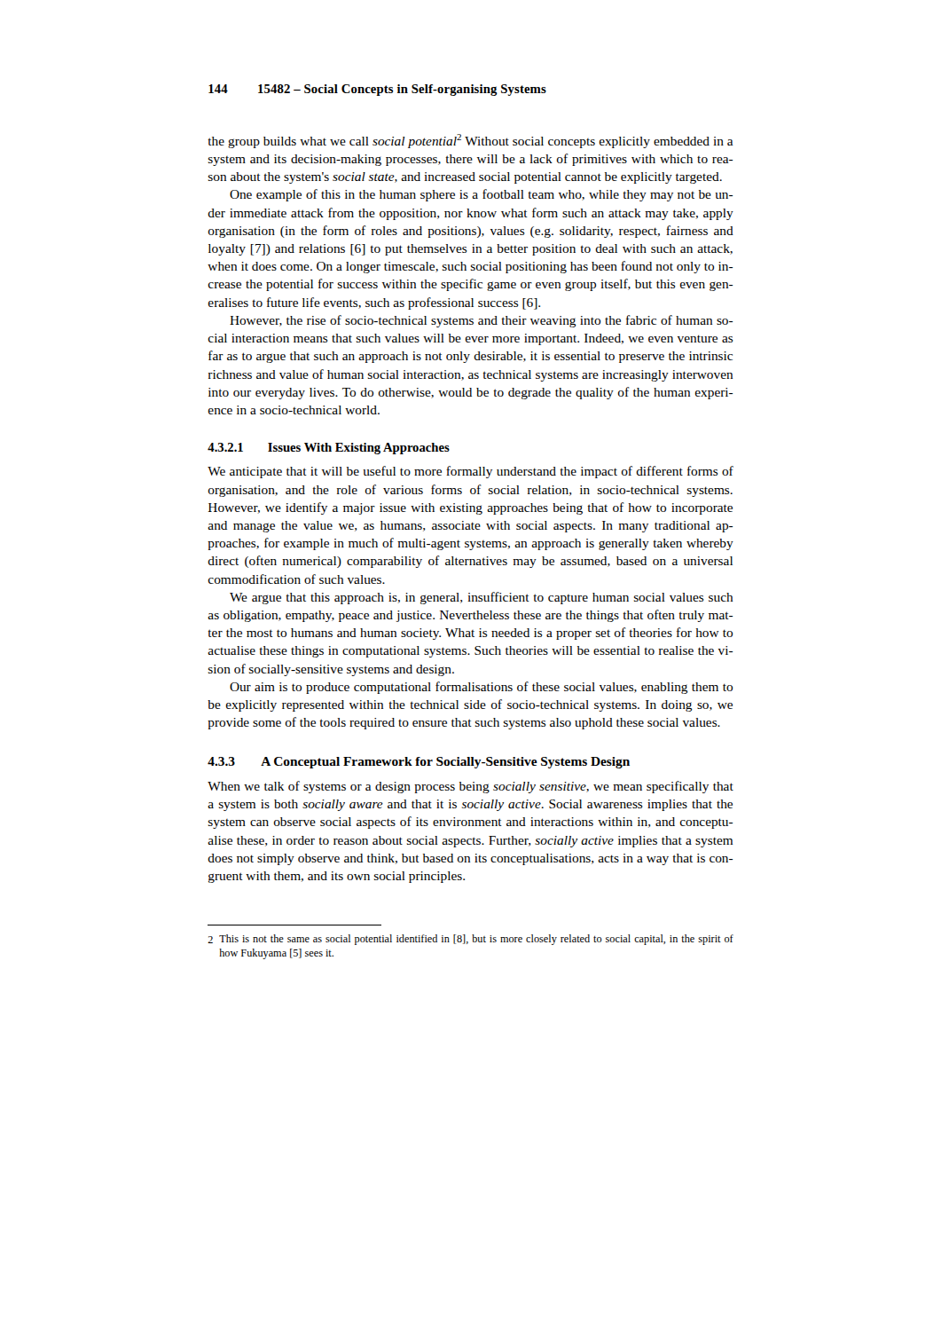144 15482 – Social Concepts in Self-organising Systems
the group builds what we call social potential2 Without social concepts explicitly embedded in a system and its decision-making processes, there will be a lack of primitives with which to reason about the system's social state, and increased social potential cannot be explicitly targeted.
One example of this in the human sphere is a football team who, while they may not be under immediate attack from the opposition, nor know what form such an attack may take, apply organisation (in the form of roles and positions), values (e.g. solidarity, respect, fairness and loyalty [7]) and relations [6] to put themselves in a better position to deal with such an attack, when it does come. On a longer timescale, such social positioning has been found not only to increase the potential for success within the specific game or even group itself, but this even generalises to future life events, such as professional success [6].
However, the rise of socio-technical systems and their weaving into the fabric of human social interaction means that such values will be ever more important. Indeed, we even venture as far as to argue that such an approach is not only desirable, it is essential to preserve the intrinsic richness and value of human social interaction, as technical systems are increasingly interwoven into our everyday lives. To do otherwise, would be to degrade the quality of the human experience in a socio-technical world.
4.3.2.1 Issues With Existing Approaches
We anticipate that it will be useful to more formally understand the impact of different forms of organisation, and the role of various forms of social relation, in socio-technical systems. However, we identify a major issue with existing approaches being that of how to incorporate and manage the value we, as humans, associate with social aspects. In many traditional approaches, for example in much of multi-agent systems, an approach is generally taken whereby direct (often numerical) comparability of alternatives may be assumed, based on a universal commodification of such values.
We argue that this approach is, in general, insufficient to capture human social values such as obligation, empathy, peace and justice. Nevertheless these are the things that often truly matter the most to humans and human society. What is needed is a proper set of theories for how to actualise these things in computational systems. Such theories will be essential to realise the vision of socially-sensitive systems and design.
Our aim is to produce computational formalisations of these social values, enabling them to be explicitly represented within the technical side of socio-technical systems. In doing so, we provide some of the tools required to ensure that such systems also uphold these social values.
4.3.3 A Conceptual Framework for Socially-Sensitive Systems Design
When we talk of systems or a design process being socially sensitive, we mean specifically that a system is both socially aware and that it is socially active. Social awareness implies that the system can observe social aspects of its environment and interactions within in, and conceptualise these, in order to reason about social aspects. Further, socially active implies that a system does not simply observe and think, but based on its conceptualisations, acts in a way that is congruent with them, and its own social principles.
2 This is not the same as social potential identified in [8], but is more closely related to social capital, in the spirit of how Fukuyama [5] sees it.